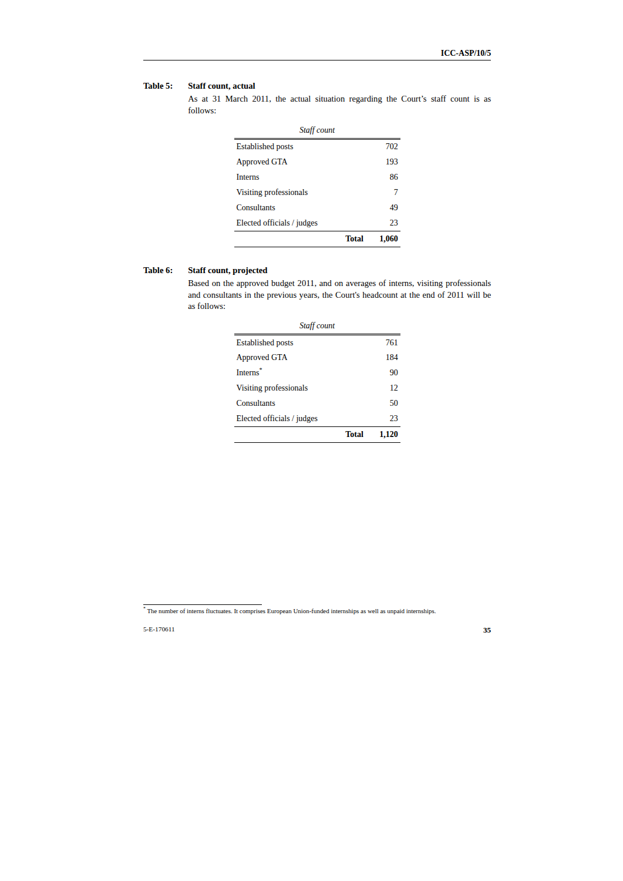ICC-ASP/10/5
Table 5: Staff count, actual
As at 31 March 2011, the actual situation regarding the Court’s staff count is as follows:
Staff count
| Established posts | 702 |
| Approved GTA | 193 |
| Interns | 86 |
| Visiting professionals | 7 |
| Consultants | 49 |
| Elected officials / judges | 23 |
| Total | 1,060 |
Table 6: Staff count, projected
Based on the approved budget 2011, and on averages of interns, visiting professionals and consultants in the previous years, the Court's headcount at the end of 2011 will be as follows:
Staff count
| Established posts | 761 |
| Approved GTA | 184 |
| Interns * | 90 |
| Visiting professionals | 12 |
| Consultants | 50 |
| Elected officials / judges | 23 |
| Total | 1,120 |
* The number of interns fluctuates. It comprises European Union-funded internships as well as unpaid internships.
5-E-170611 35